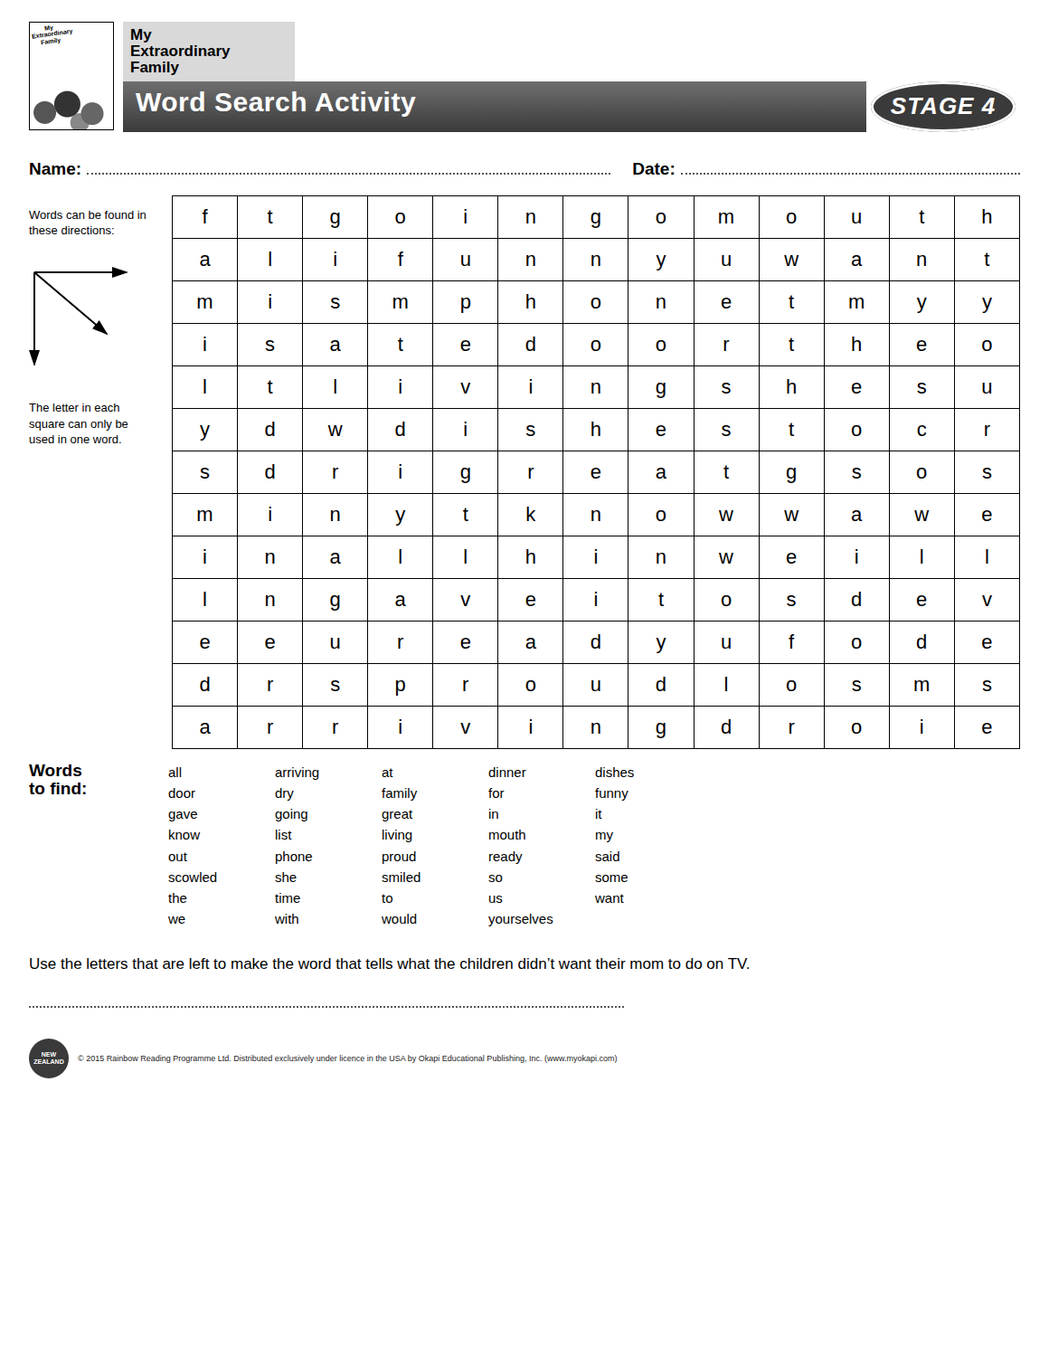My Extraordinary Family
My
Extraordinary
Family
Word Search Activity
STAGE 4
Name:
Date:
Words can be found in these directions:
The letter in each square can only be used in one word.
| f | t | g | o | i | n | g | o | m | o | u | t | h |
| a | l | i | f | u | n | n | y | u | w | a | n | t |
| m | i | s | m | p | h | o | n | e | t | m | y | y |
| i | s | a | t | e | d | o | o | r | t | h | e | o |
| l | t | l | i | v | i | n | g | s | h | e | s | u |
| y | d | w | d | i | s | h | e | s | t | o | c | r |
| s | d | r | i | g | r | e | a | t | g | s | o | s |
| m | i | n | y | t | k | n | o | w | w | a | w | e |
| i | n | a | l | l | h | i | n | w | e | i | l | l |
| l | n | g | a | v | e | i | t | o | s | d | e | v |
| e | e | u | r | e | a | d | y | u | f | o | d | e |
| d | r | s | p | r | o | u | d | l | o | s | m | s |
| a | r | r | i | v | i | n | g | d | r | o | i | e |
Words
to find:
all
door
gave
know
out
scowled
the
we
arriving
dry
going
list
phone
she
time
with
at
family
great
living
proud
smiled
to
would
dinner
for
in
mouth
ready
so
us
yourselves
dishes
funny
it
my
said
some
want
Use the letters that are left to make the word that tells what the children didn’t want their mom to do on TV.
NEW
ZEALAND
© 2015 Rainbow Reading Programme Ltd. Distributed exclusively under licence in the USA by Okapi Educational Publishing, Inc. (www.myokapi.com)